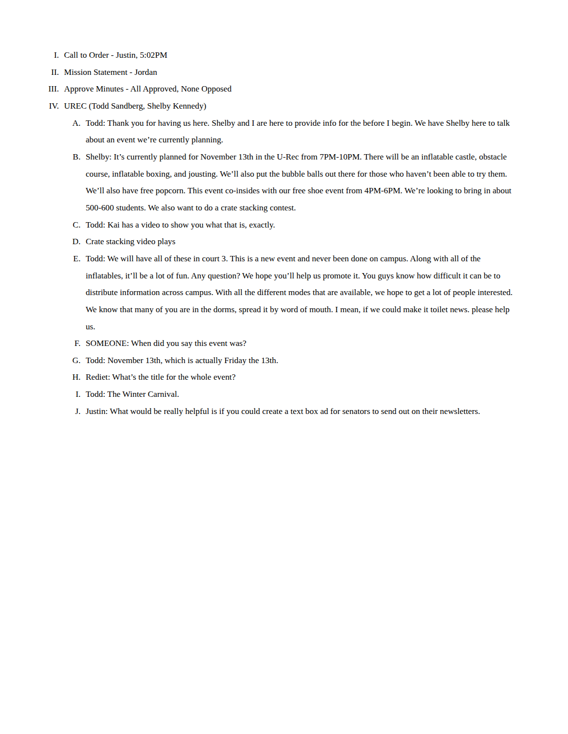Call to Order - Justin, 5:02PM
Mission Statement - Jordan
Approve Minutes - All Approved, None Opposed
UREC (Todd Sandberg, Shelby Kennedy)
Todd: Thank you for having us here. Shelby and I are here to provide info for the before I begin. We have Shelby here to talk about an event we’re currently planning.
Shelby: It’s currently planned for November 13th in the U-Rec from 7PM-10PM. There will be an inflatable castle, obstacle course, inflatable boxing, and jousting. We’ll also put the bubble balls out there for those who haven’t been able to try them. We’ll also have free popcorn. This event co-insides with our free shoe event from 4PM-6PM. We’re looking to bring in about 500-600 students. We also want to do a crate stacking contest.
Todd: Kai has a video to show you what that is, exactly.
Crate stacking video plays
Todd: We will have all of these in court 3. This is a new event and never been done on campus. Along with all of the inflatables, it’ll be a lot of fun. Any question? We hope you’ll help us promote it. You guys know how difficult it can be to distribute information across campus. With all the different modes that are available, we hope to get a lot of people interested. We know that many of you are in the dorms, spread it by word of mouth. I mean, if we could make it toilet news. please help us.
SOMEONE: When did you say this event was?
Todd: November 13th, which is actually Friday the 13th.
Rediet: What’s the title for the whole event?
Todd: The Winter Carnival.
Justin: What would be really helpful is if you could create a text box ad for senators to send out on their newsletters.